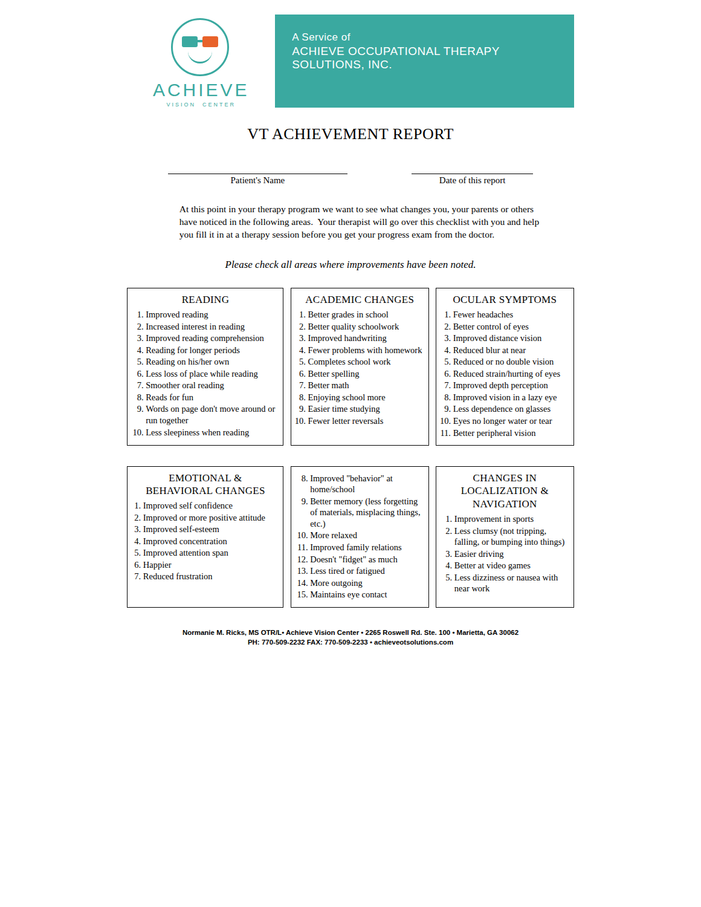ACHIEVE
VISION CENTER
A Service of
ACHIEVE OCCUPATIONAL THERAPY SOLUTIONS, INC.
VT ACHIEVEMENT REPORT
Patient's Name
Date of this report
At this point in your therapy program we want to see what changes you, your parents or others have noticed in the following areas. Your therapist will go over this checklist with you and help you fill it in at a therapy session before you get your progress exam from the doctor.
Please check all areas where improvements have been noted.
READING
Improved reading
Increased interest in reading
Improved reading comprehension
Reading for longer periods
Reading on his/her own
Less loss of place while reading
Smoother oral reading
Reads for fun
Words on page don't move around or run together
Less sleepiness when reading
ACADEMIC CHANGES
Better grades in school
Better quality schoolwork
Improved handwriting
Fewer problems with homework
Completes school work
Better spelling
Better math
Enjoying school more
Easier time studying
Fewer letter reversals
OCULAR SYMPTOMS
Fewer headaches
Better control of eyes
Improved distance vision
Reduced blur at near
Reduced or no double vision
Reduced strain/hurting of eyes
Improved depth perception
Improved vision in a lazy eye
Less dependence on glasses
Eyes no longer water or tear
Better peripheral vision
EMOTIONAL &
BEHAVIORAL CHANGES
Improved self confidence
Improved or more positive attitude
Improved self-esteem
Improved concentration
Improved attention span
Happier
Reduced frustration
Improved "behavior" at home/school
Better memory (less forgetting of materials, misplacing things, etc.)
More relaxed
Improved family relations
Doesn't "fidget" as much
Less tired or fatigued
More outgoing
Maintains eye contact
CHANGES IN
LOCALIZATION &
NAVIGATION
Improvement in sports
Less clumsy (not tripping, falling, or bumping into things)
Easier driving
Better at video games
Less dizziness or nausea with near work
Normanie M. Ricks, MS OTR/L• Achieve Vision Center • 2265 Roswell Rd. Ste. 100 • Marietta, GA 30062
PH: 770-509-2232 FAX: 770-509-2233 • achieveotsolutions.com